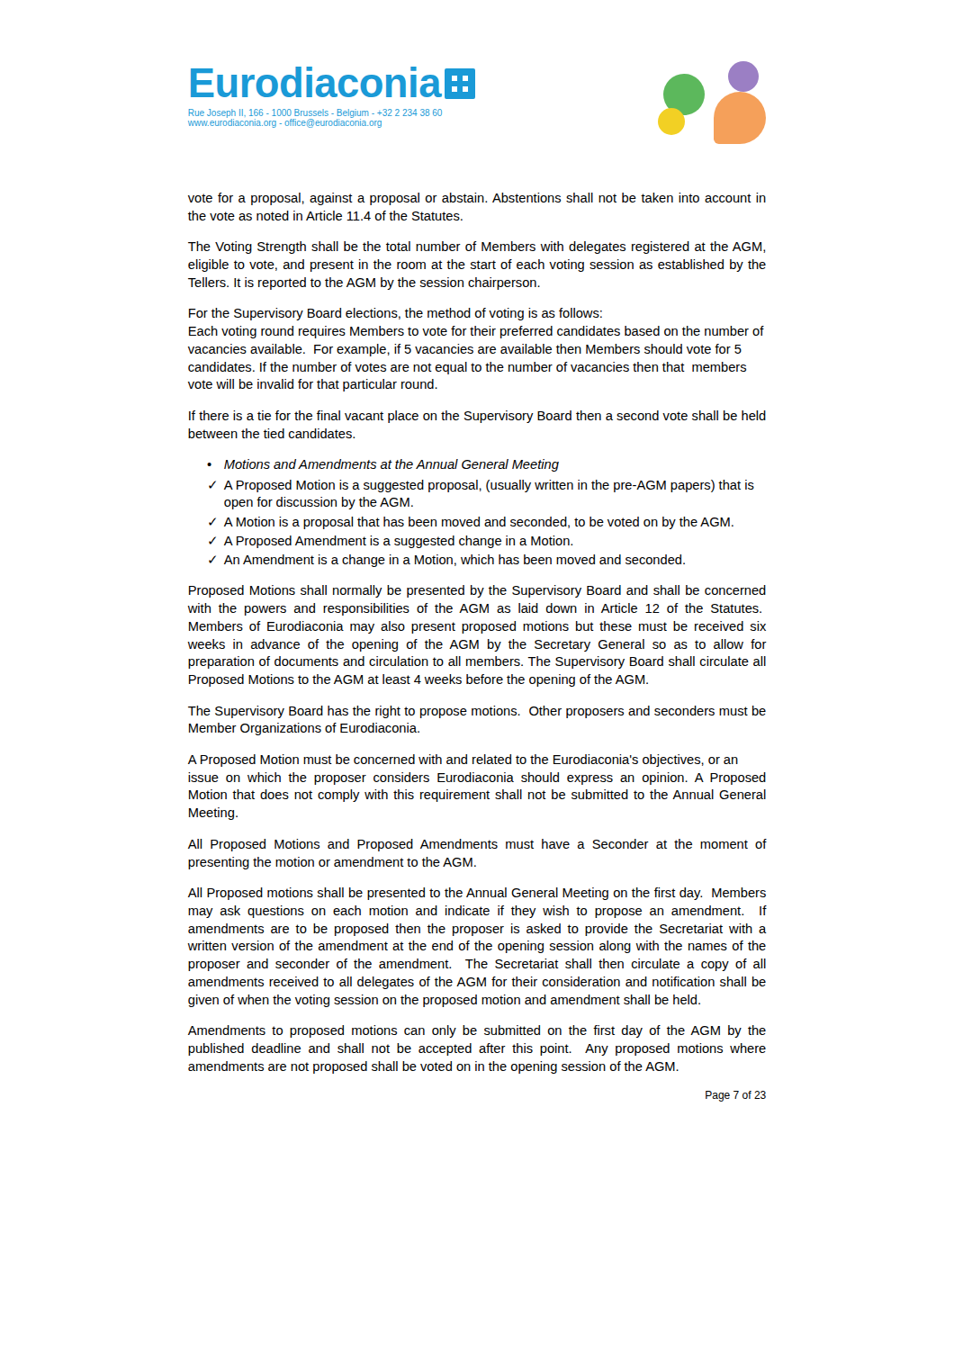Eurodiaconia
Rue Joseph II, 166 - 1000 Brussels - Belgium - +32 2 234 38 60
www.eurodiaconia.org - office@eurodiaconia.org
vote for a proposal, against a proposal or abstain. Abstentions shall not be taken into account in the vote as noted in Article 11.4 of the Statutes.
The Voting Strength shall be the total number of Members with delegates registered at the AGM, eligible to vote, and present in the room at the start of each voting session as established by the Tellers. It is reported to the AGM by the session chairperson.
For the Supervisory Board elections, the method of voting is as follows:
Each voting round requires Members to vote for their preferred candidates based on the number of vacancies available. For example, if 5 vacancies are available then Members should vote for 5 candidates. If the number of votes are not equal to the number of vacancies then that members vote will be invalid for that particular round.
If there is a tie for the final vacant place on the Supervisory Board then a second vote shall be held between the tied candidates.
Motions and Amendments at the Annual General Meeting
A Proposed Motion is a suggested proposal, (usually written in the pre-AGM papers) that is open for discussion by the AGM.
A Motion is a proposal that has been moved and seconded, to be voted on by the AGM.
A Proposed Amendment is a suggested change in a Motion.
An Amendment is a change in a Motion, which has been moved and seconded.
Proposed Motions shall normally be presented by the Supervisory Board and shall be concerned with the powers and responsibilities of the AGM as laid down in Article 12 of the Statutes. Members of Eurodiaconia may also present proposed motions but these must be received six weeks in advance of the opening of the AGM by the Secretary General so as to allow for preparation of documents and circulation to all members. The Supervisory Board shall circulate all Proposed Motions to the AGM at least 4 weeks before the opening of the AGM.
The Supervisory Board has the right to propose motions. Other proposers and seconders must be Member Organizations of Eurodiaconia.
A Proposed Motion must be concerned with and related to the Eurodiaconia's objectives, or an
issue on which the proposer considers Eurodiaconia should express an opinion. A Proposed Motion that does not comply with this requirement shall not be submitted to the Annual General Meeting.
All Proposed Motions and Proposed Amendments must have a Seconder at the moment of presenting the motion or amendment to the AGM.
All Proposed motions shall be presented to the Annual General Meeting on the first day. Members may ask questions on each motion and indicate if they wish to propose an amendment. If amendments are to be proposed then the proposer is asked to provide the Secretariat with a written version of the amendment at the end of the opening session along with the names of the proposer and seconder of the amendment. The Secretariat shall then circulate a copy of all amendments received to all delegates of the AGM for their consideration and notification shall be given of when the voting session on the proposed motion and amendment shall be held.
Amendments to proposed motions can only be submitted on the first day of the AGM by the published deadline and shall not be accepted after this point. Any proposed motions where amendments are not proposed shall be voted on in the opening session of the AGM.
Page 7 of 23